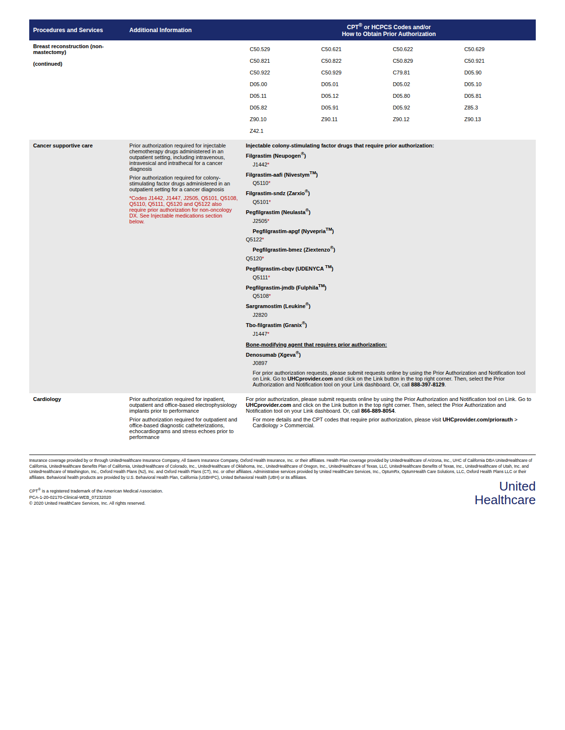| Procedures and Services | Additional Information | CPT ® or HCPCS Codes and/or How to Obtain Prior Authorization |
| --- | --- | --- |
| Breast reconstruction (non-mastectomy) (continued) | | / C50.529 / C50.621 / C50.622 / C50.629 / / C50.821 / C50.822 / C50.829 / C50.921 / / C50.922 / C50.929 / C79.81 / D05.90 / / D05.00 / D05.01 / D05.02 / D05.10 / / D05.11 / D05.12 / D05.80 / D05.81 / / D05.82 / D05.91 / D05.92 / Z85.3 / / Z90.10 / Z90.11 / Z90.12 / Z90.13 / / Z42.1 / / / / |
| Cancer supportive care | Prior authorization required for injectable chemotherapy drugs administered in an outpatient setting, including intravenous, intravesical and intrathecal for a cancer diagnosis Prior authorization required for colony-stimulating factor drugs administered in an outpatient setting for a cancer diagnosis *Codes J1442, J1447, J2505, Q5101, Q5108, Q5110, Q5111, Q5120 and Q5122 also require prior authorization for non-oncology DX. See Injectable medications section below. | Injectable colony-stimulating factor drugs that require prior authorization: Filgrastim (Neupogen ® ) J1442 * Filgrastim-aafi (Nivestym TM ) Q5110 * Filgrastim-sndz (Zarxio ® ) Q5101 * Pegfilgrastim (Neulasta ® ) J2505 * Pegfilgrastim-apgf (Nyvepria TM ) Q5122 * Pegfilgrastim-bmez (Ziextenzo ® ) Q5120 * Pegfilgrastim-cbqv (UDENYCA TM ) Q5111 * Pegfilgrastim-jmdb (Fulphila TM ) Q5108 * Sargramostim (Leukine ® ) J2820 Tbo-filgrastim (Granix ® ) J1447 * Bone-modifying agent that requires prior authorization: Denosumab (Xgeva ® ) J0897 For prior authorization requests, please submit requests online by using the Prior Authorization and Notification tool on Link. Go to UHCprovider.com and click on the Link button in the top right corner. Then, select the Prior Authorization and Notification tool on your Link dashboard. Or, call 888-397-8129 . |
| Cardiology | Prior authorization required for inpatient, outpatient and office-based electrophysiology implants prior to performance Prior authorization required for outpatient and office-based diagnostic catheterizations, echocardiograms and stress echoes prior to performance | For prior authorization, please submit requests online by using the Prior Authorization and Notification tool on Link. Go to UHCprovider.com and click on the Link button in the top right corner. Then, select the Prior Authorization and Notification tool on your Link dashboard. Or, call 866-889-8054 . For more details and the CPT codes that require prior authorization, please visit UHCprovider.com/priorauth > Cardiology > Commercial. |
Insurance coverage provided by or through UnitedHealthcare Insurance Company, All Savers Insurance Company, Oxford Health Insurance, Inc. or their affiliates. Health Plan coverage provided by UnitedHealthcare of Arizona, Inc., UHC of California DBA UnitedHealthcare of California, UnitedHealthcare Benefits Plan of California, UnitedHealthcare of Colorado, Inc., UnitedHealthcare of Oklahoma, Inc., UnitedHealthcare of Oregon, Inc., UnitedHealthcare of Texas, LLC, UnitedHealthcare Benefits of Texas, Inc., UnitedHealthcare of Utah, Inc. and UnitedHealthcare of Washington, Inc., Oxford Health Plans (NJ), Inc. and Oxford Health Plans (CT), Inc. or other affiliates. Administrative services provided by United HealthCare Services, Inc., OptumRx, OptumHealth Care Solutions, LLC, Oxford Health Plans LLC or their affiliates. Behavioral health products are provided by U.S. Behavioral Health Plan, California (USBHPC), United Behavioral Health (UBH) or its affiliates.
CPT® is a registered trademark of the American Medical Association.
PCA-1-20-02170-Clinical-WEB_07232020
© 2020 United HealthCare Services, Inc. All rights reserved.
United Healthcare